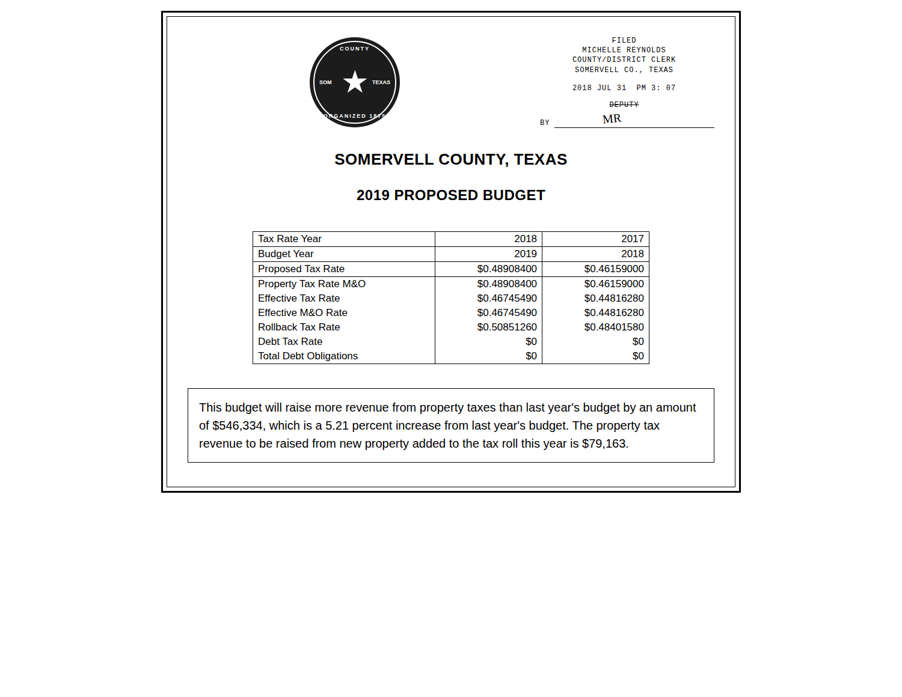COUNTY
SOM
TEXAS
★
ORGANIZED 1875
FILED
MICHELLE REYNOLDS
COUNTY/DISTRICT CLERK
SOMERVELL CO., TEXAS
2018 JUL 31 PM 3: 07
DEPUTY
BY MR
SOMERVELL COUNTY, TEXAS
2019 PROPOSED BUDGET
| Tax Rate Year | 2018 | 2017 |
| Budget Year | 2019 | 2018 |
| Proposed Tax Rate | $0.48908400 | $0.46159000 |
| Property Tax Rate M&O | $0.48908400 | $0.46159000 |
| Effective Tax Rate | $0.46745490 | $0.44816280 |
| Effective M&O Rate | $0.46745490 | $0.44816280 |
| Rollback Tax Rate | $0.50851260 | $0.48401580 |
| Debt Tax Rate | $0 | $0 |
| Total Debt Obligations | $0 | $0 |
This budget will raise more revenue from property taxes than last year's budget by an amount of $546,334, which is a 5.21 percent increase from last year's budget. The property tax revenue to be raised from new property added to the tax roll this year is $79,163.